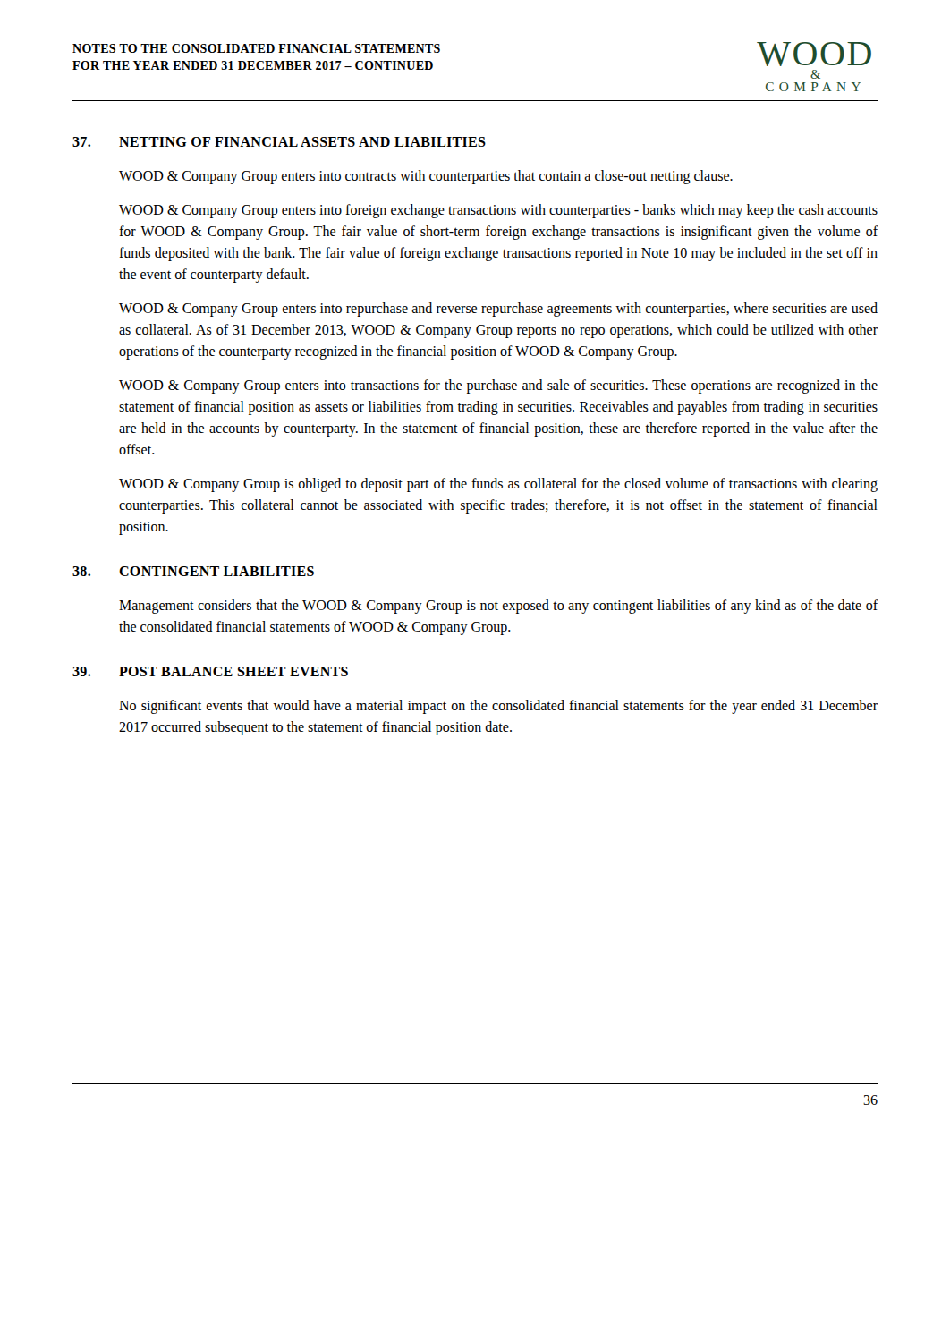Notes to the Consolidated Financial Statements
For the Year Ended 31 December 2017 – Continued
WOOD & COMPANY
37. Netting of Financial Assets and Liabilities
WOOD & Company Group enters into contracts with counterparties that contain a close-out netting clause.
WOOD & Company Group enters into foreign exchange transactions with counterparties - banks which may keep the cash accounts for WOOD & Company Group. The fair value of short-term foreign exchange transactions is insignificant given the volume of funds deposited with the bank. The fair value of foreign exchange transactions reported in Note 10 may be included in the set off in the event of counterparty default.
WOOD & Company Group enters into repurchase and reverse repurchase agreements with counterparties, where securities are used as collateral. As of 31 December 2013, WOOD & Company Group reports no repo operations, which could be utilized with other operations of the counterparty recognized in the financial position of WOOD & Company Group.
WOOD & Company Group enters into transactions for the purchase and sale of securities. These operations are recognized in the statement of financial position as assets or liabilities from trading in securities. Receivables and payables from trading in securities are held in the accounts by counterparty. In the statement of financial position, these are therefore reported in the value after the offset.
WOOD & Company Group is obliged to deposit part of the funds as collateral for the closed volume of transactions with clearing counterparties. This collateral cannot be associated with specific trades; therefore, it is not offset in the statement of financial position.
38. Contingent Liabilities
Management considers that the WOOD & Company Group is not exposed to any contingent liabilities of any kind as of the date of the consolidated financial statements of WOOD & Company Group.
39. Post Balance Sheet Events
No significant events that would have a material impact on the consolidated financial statements for the year ended 31 December 2017 occurred subsequent to the statement of financial position date.
36